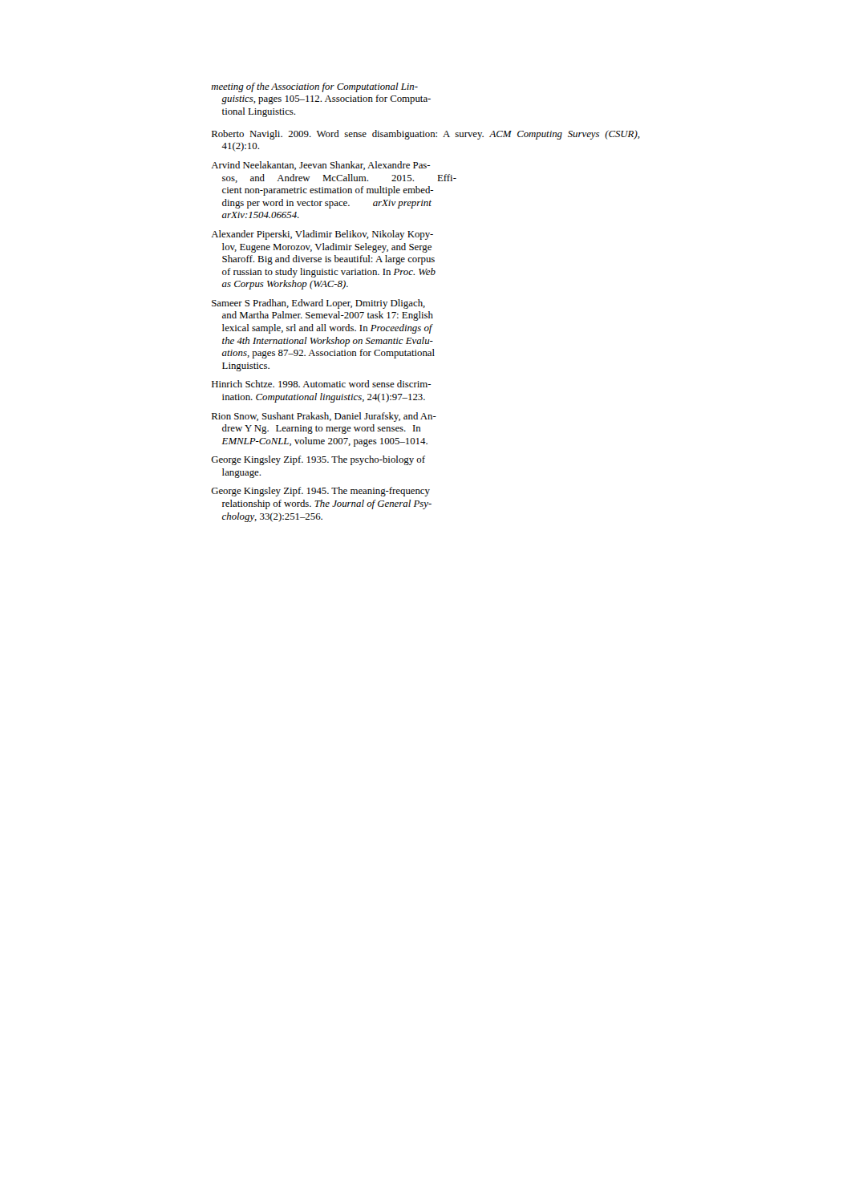meeting of the Association for Computational Lin- guistics, pages 105–112. Association for Computa- tional Linguistics.
Roberto Navigli. 2009. Word sense disambiguation: A survey. ACM Computing Surveys (CSUR), 41(2):10.
Arvind Neelakantan, Jeevan Shankar, Alexandre Pas-
sos, and Andrew McCallum. 2015. Effi-
cient non-parametric estimation of multiple embed-
dings per word in vector space. arXiv preprint
arXiv:1504.06654.
Alexander Piperski, Vladimir Belikov, Nikolay Kopy-
lov, Eugene Morozov, Vladimir Selegey, and Serge
Sharoff. Big and diverse is beautiful: A large corpus
of russian to study linguistic variation. In Proc. Web
as Corpus Workshop (WAC-8).
Sameer S Pradhan, Edward Loper, Dmitriy Dligach,
and Martha Palmer. Semeval-2007 task 17: English
lexical sample, srl and all words. In Proceedings of
the 4th International Workshop on Semantic Evalu-
ations, pages 87–92. Association for Computational
Linguistics.
Hinrich Schtze. 1998. Automatic word sense discrim-
ination. Computational linguistics, 24(1):97–123.
Rion Snow, Sushant Prakash, Daniel Jurafsky, and An-
drew Y Ng. Learning to merge word senses. In
EMNLP-CoNLL, volume 2007, pages 1005–1014.
George Kingsley Zipf. 1935. The psycho-biology of
language.
George Kingsley Zipf. 1945. The meaning-frequency
relationship of words. The Journal of General Psy-
chology, 33(2):251–256.